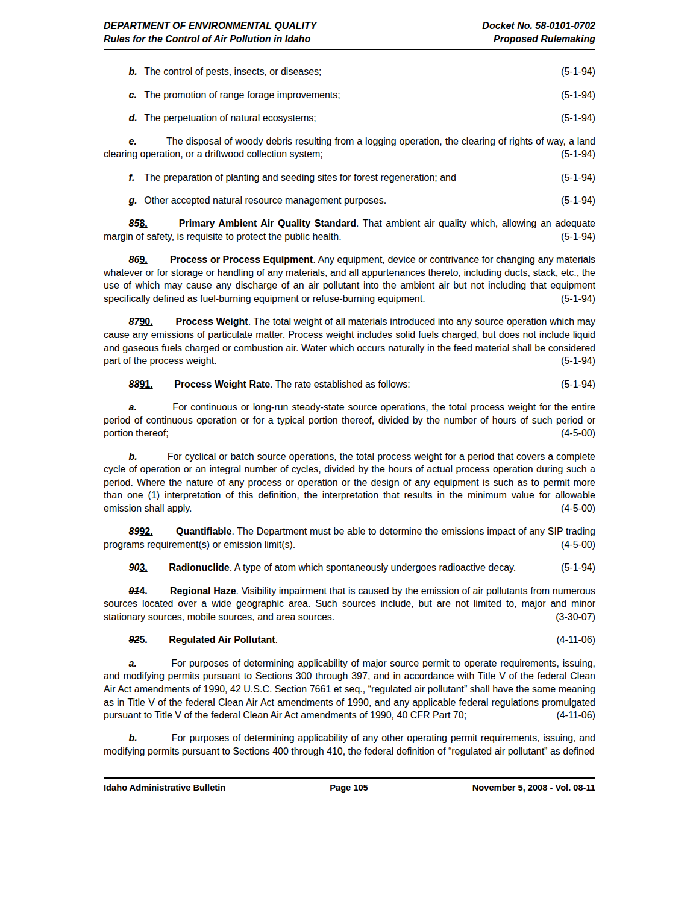DEPARTMENT OF ENVIRONMENTAL QUALITY Docket No. 58-0101-0702
Rules for the Control of Air Pollution in Idaho Proposed Rulemaking
b. The control of pests, insects, or diseases; (5-1-94)
c. The promotion of range forage improvements; (5-1-94)
d. The perpetuation of natural ecosystems; (5-1-94)
e. The disposal of woody debris resulting from a logging operation, the clearing of rights of way, a land clearing operation, or a driftwood collection system;(5-1-94)
f. The preparation of planting and seeding sites for forest regeneration; and (5-1-94)
g. Other accepted natural resource management purposes. (5-1-94)
858. Primary Ambient Air Quality Standard. That ambient air quality which, allowing an adequate margin of safety, is requisite to protect the public health.(5-1-94)
869. Process or Process Equipment. Any equipment, device or contrivance for changing any materials whatever or for storage or handling of any materials, and all appurtenances thereto, including ducts, stack, etc., the use of which may cause any discharge of an air pollutant into the ambient air but not including that equipment specifically defined as fuel-burning equipment or refuse-burning equipment.(5-1-94)
8790. Process Weight. The total weight of all materials introduced into any source operation which may cause any emissions of particulate matter. Process weight includes solid fuels charged, but does not include liquid and gaseous fuels charged or combustion air. Water which occurs naturally in the feed material shall be considered part of the process weight.(5-1-94)
8891. Process Weight Rate. The rate established as follows:(5-1-94)
a. For continuous or long-run steady-state source operations, the total process weight for the entire period of continuous operation or for a typical portion thereof, divided by the number of hours of such period or portion thereof;(4-5-00)
b. For cyclical or batch source operations, the total process weight for a period that covers a complete cycle of operation or an integral number of cycles, divided by the hours of actual process operation during such a period. Where the nature of any process or operation or the design of any equipment is such as to permit more than one (1) interpretation of this definition, the interpretation that results in the minimum value for allowable emission shall apply.(4-5-00)
8992. Quantifiable. The Department must be able to determine the emissions impact of any SIP trading programs requirement(s) or emission limit(s).(4-5-00)
903. Radionuclide. A type of atom which spontaneously undergoes radioactive decay.(5-1-94)
914. Regional Haze. Visibility impairment that is caused by the emission of air pollutants from numerous sources located over a wide geographic area. Such sources include, but are not limited to, major and minor stationary sources, mobile sources, and area sources.(3-30-07)
925. Regulated Air Pollutant.(4-11-06)
a. For purposes of determining applicability of major source permit to operate requirements, issuing, and modifying permits pursuant to Sections 300 through 397, and in accordance with Title V of the federal Clean Air Act amendments of 1990, 42 U.S.C. Section 7661 et seq., “regulated air pollutant” shall have the same meaning as in Title V of the federal Clean Air Act amendments of 1990, and any applicable federal regulations promulgated pursuant to Title V of the federal Clean Air Act amendments of 1990, 40 CFR Part 70;(4-11-06)
b. For purposes of determining applicability of any other operating permit requirements, issuing, and modifying permits pursuant to Sections 400 through 410, the federal definition of “regulated air pollutant” as defined
Idaho Administrative Bulletin Page 105 November 5, 2008 - Vol. 08-11